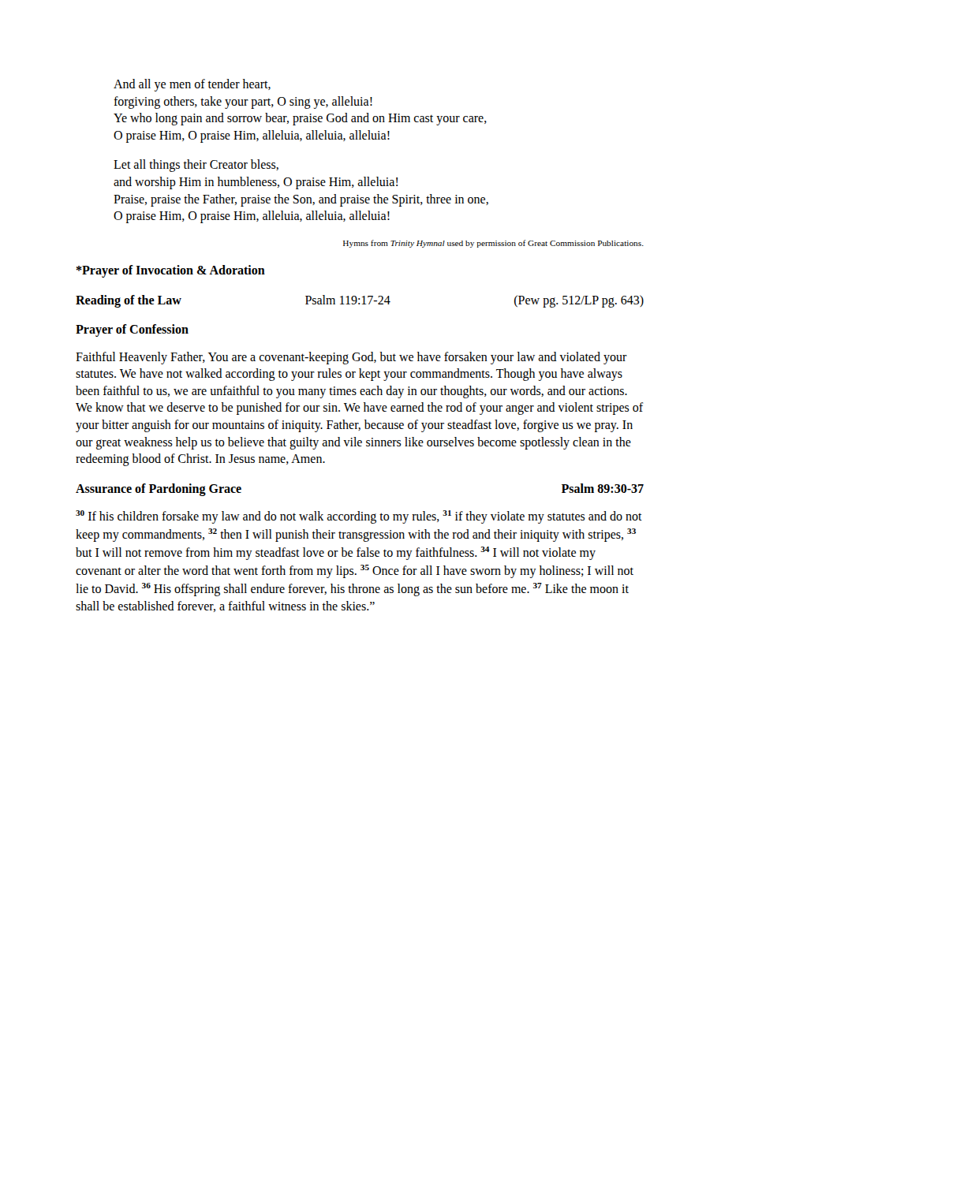And all ye men of tender heart,
forgiving others, take your part, O sing ye, alleluia!
Ye who long pain and sorrow bear, praise God and on Him cast your care,
O praise Him, O praise Him, alleluia, alleluia, alleluia!
Let all things their Creator bless,
and worship Him in humbleness, O praise Him, alleluia!
Praise, praise the Father, praise the Son, and praise the Spirit, three in one,
O praise Him, O praise Him, alleluia, alleluia, alleluia!
Hymns from Trinity Hymnal used by permission of Great Commission Publications.
*Prayer of Invocation & Adoration
Reading of the Law Psalm 119:17-24 (Pew pg. 512/LP pg. 643)
Prayer of Confession
Faithful Heavenly Father, You are a covenant-keeping God, but we have forsaken your law and violated your statutes. We have not walked according to your rules or kept your commandments. Though you have always been faithful to us, we are unfaithful to you many times each day in our thoughts, our words, and our actions. We know that we deserve to be punished for our sin. We have earned the rod of your anger and violent stripes of your bitter anguish for our mountains of iniquity. Father, because of your steadfast love, forgive us we pray. In our great weakness help us to believe that guilty and vile sinners like ourselves become spotlessly clean in the redeeming blood of Christ. In Jesus name, Amen.
Assurance of Pardoning Grace Psalm 89:30-37
30 If his children forsake my law and do not walk according to my rules, 31 if they violate my statutes and do not keep my commandments, 32 then I will punish their transgression with the rod and their iniquity with stripes, 33 but I will not remove from him my steadfast love or be false to my faithfulness. 34 I will not violate my covenant or alter the word that went forth from my lips. 35 Once for all I have sworn by my holiness; I will not lie to David. 36 His offspring shall endure forever, his throne as long as the sun before me. 37 Like the moon it shall be established forever, a faithful witness in the skies.”